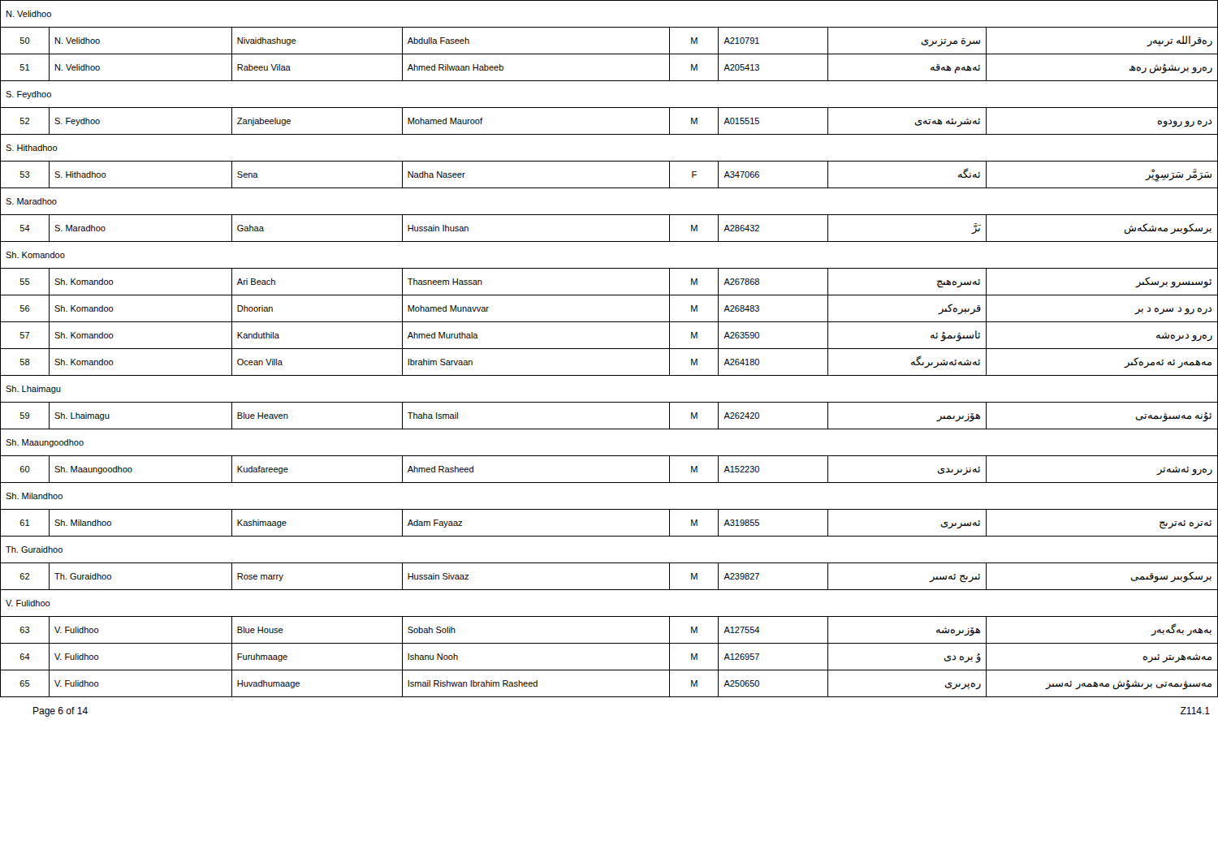| N. Velidhoo |
| 50 | N. Velidhoo | Nivaidhashuge | Abdulla Faseeh | M | A210791 | سرەَ مرتزىرى | رەقراللە ترىپەر |
| 51 | N. Velidhoo | Rabeeu Vilaa | Ahmed Rilwaan Habeeb | M | A205413 | ئەھەم ھەقە | رەرو برىشۇش رەھ |
| S. Feydhoo |
| 52 | S. Feydhoo | Zanjabeeluge | Mohamed Mauroof | M | A015515 | ئەشرىئە ھەتەى | دره رو رودوه |
| S. Hithadhoo |
| 53 | S. Hithadhoo | Sena | Nadha Naseer | F | A347066 | ئەنگە | سَرَمَّر سَرَسِوِيْر |
| S. Maradhoo |
| 54 | S. Maradhoo | Gahaa | Hussain Ihusan | M | A286432 | ىَرَّ | برسكوبىر مەشكەش |
| Sh. Komandoo |
| 55 | Sh. Komandoo | Ari Beach | Thasneem Hassan | M | A267868 | ئەسرەھىچ | ئوسىسرو برسكىر |
| 56 | Sh. Komandoo | Dhoorian | Mohamed Munavvar | M | A268483 | قرىبرەكىر | دره رو د سره د بر |
| 57 | Sh. Komandoo | Kanduthila | Ahmed Muruthala | M | A263590 | ئاسىۋىمۇ ئە | رەرو دىرەشە |
| 58 | Sh. Komandoo | Ocean Villa | Ibrahim Sarvaan | M | A264180 | ئەشەئەشرىرىگە | مەھمەر ئە ئەمرەكىر |
| Sh. Lhaimagu |
| 59 | Sh. Lhaimagu | Blue Heaven | Thaha Ismail | M | A262420 | ھۆزىرىمىر | ئۇنە مەسىۋىمەتى |
| Sh. Maaungoodhoo |
| 60 | Sh. Maaungoodhoo | Kudafareege | Ahmed Rasheed | M | A152230 | ئەنزىرىدى | رەرو ئەشەتر |
| Sh. Milandhoo |
| 61 | Sh. Milandhoo | Kashimaage | Adam Fayaaz | M | A319855 | ئەسرىرى | ئەترە ئەترىج |
| Th. Guraidhoo |
| 62 | Th. Guraidhoo | Rose marry | Hussain Sivaaz | M | A239827 | ئىرىج ئەسىر | برسكوبىر سوقىمى |
| V. Fulidhoo |
| 63 | V. Fulidhoo | Blue House | Sobah Solih | M | A127554 | ھۆزىرەشە | بەھەر بەگەبەر |
| 64 | V. Fulidhoo | Furuhmaage | Ishanu Nooh | M | A126957 | ۇ برە دى | مەشەھرىتر ئىرە |
| 65 | V. Fulidhoo | Huvadhumaage | Ismail Rishwan Ibrahim Rasheed | M | A250650 | رەپرىرى | مەسىۋىمەتى برىشۇش مەھمەر ئەسىر |
Page 6 of 14
Z114.1